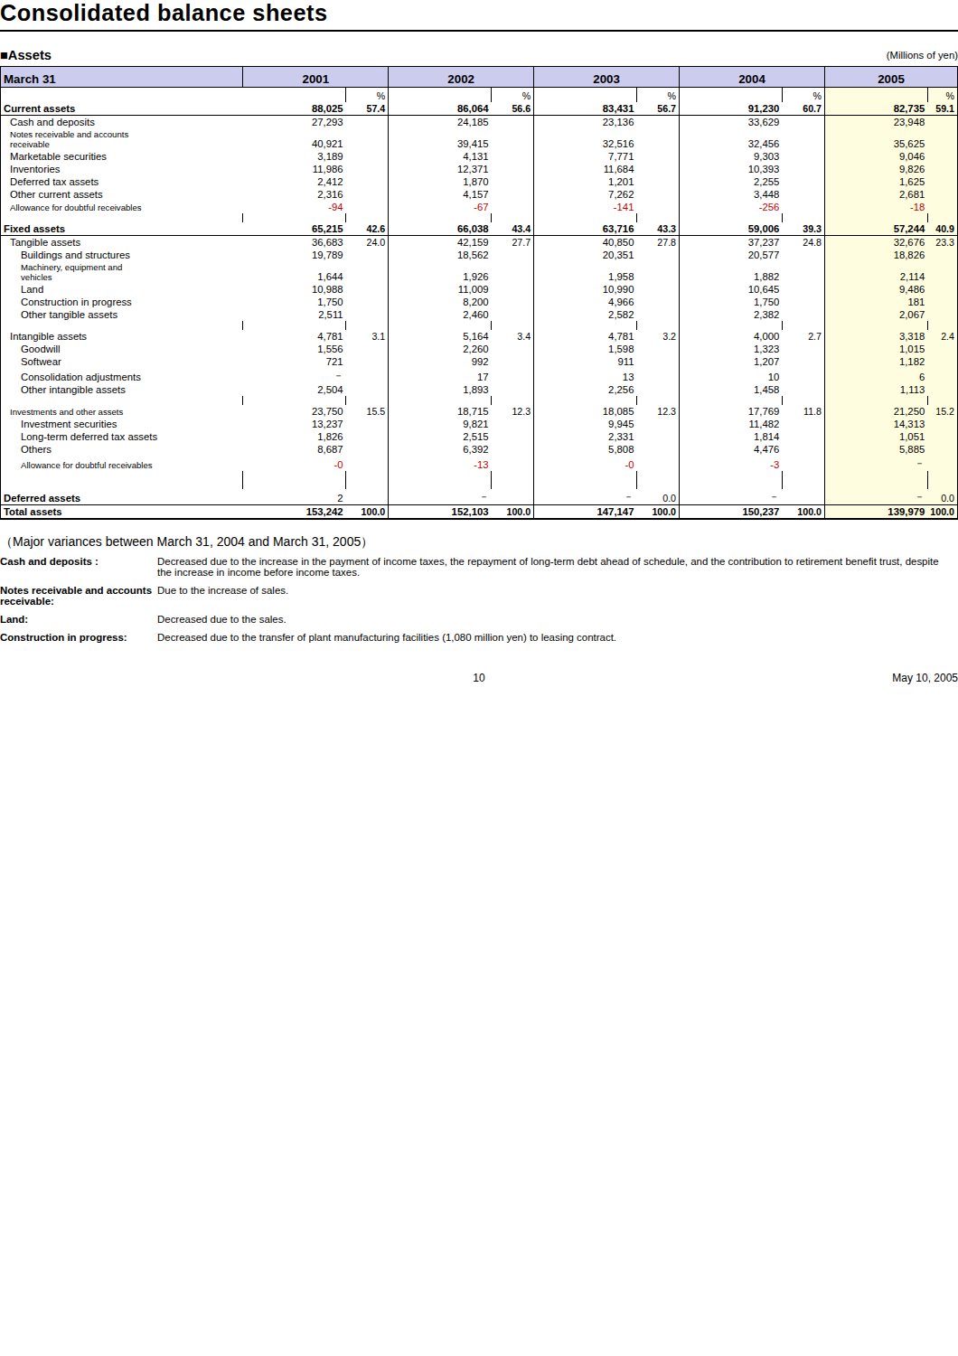Consolidated balance sheets
■Assets (Millions of yen)
| March 31 | 2001 | 2002 | 2003 | 2004 | 2005 |
| --- | --- | --- | --- | --- | --- |
| | | % | | % | | % | | % | | % |
| Current assets | 88,025 | 57.4 | 86,064 | 56.6 | 83,431 | 56.7 | 91,230 | 60.7 | 82,735 | 59.1 |
| Cash and deposits | 27,293 | | 24,185 | | 23,136 | | 33,629 | | 23,948 | |
| Notes receivable and accounts receivable | 40,921 | | 39,415 | | 32,516 | | 32,456 | | 35,625 | |
| Marketable securities | 3,189 | | 4,131 | | 7,771 | | 9,303 | | 9,046 | |
| Inventories | 11,986 | | 12,371 | | 11,684 | | 10,393 | | 9,826 | |
| Deferred tax assets | 2,412 | | 1,870 | | 1,201 | | 2,255 | | 1,625 | |
| Other current assets | 2,316 | | 4,157 | | 7,262 | | 3,448 | | 2,681 | |
| Allowance for doubtful receivables | -94 | | -67 | | -141 | | -256 | | -18 | |
| Fixed assets | 65,215 | 42.6 | 66,038 | 43.4 | 63,716 | 43.3 | 59,006 | 39.3 | 57,244 | 40.9 |
| Tangible assets | 36,683 | 24.0 | 42,159 | 27.7 | 40,850 | 27.8 | 37,237 | 24.8 | 32,676 | 23.3 |
| Buildings and structures | 19,789 | | 18,562 | | 20,351 | | 20,577 | | 18,826 | |
| Machinery, equipment and vehicles | 1,644 | | 1,926 | | 1,958 | | 1,882 | | 2,114 | |
| Land | 10,988 | | 11,009 | | 10,990 | | 10,645 | | 9,486 | |
| Construction in progress | 1,750 | | 8,200 | | 4,966 | | 1,750 | | 181 | |
| Other tangible assets | 2,511 | | 2,460 | | 2,582 | | 2,382 | | 2,067 | |
| Intangible assets | 4,781 | 3.1 | 5,164 | 3.4 | 4,781 | 3.2 | 4,000 | 2.7 | 3,318 | 2.4 |
| Goodwill | 1,556 | | 2,260 | | 1,598 | | 1,323 | | 1,015 | |
| Softwear | 721 | | 992 | | 911 | | 1,207 | | 1,182 | |
| Consolidation adjustments | － | | 17 | | 13 | | 10 | | 6 | |
| Other intangible assets | 2,504 | | 1,893 | | 2,256 | | 1,458 | | 1,113 | |
| Investments and other assets | 23,750 | 15.5 | 18,715 | 12.3 | 18,085 | 12.3 | 17,769 | 11.8 | 21,250 | 15.2 |
| Investment securities | 13,237 | | 9,821 | | 9,945 | | 11,482 | | 14,313 | |
| Long-term deferred tax assets | 1,826 | | 2,515 | | 2,331 | | 1,814 | | 1,051 | |
| Others | 8,687 | | 6,392 | | 5,808 | | 4,476 | | 5,885 | |
| Allowance for doubtful receivables | -0 | | -13 | | -0 | | -3 | | － | |
| Deferred assets | 2 | | － | | － | 0.0 | － | | － | 0.0 |
| Total assets | 153,242 | 100.0 | 152,103 | 100.0 | 147,147 | 100.0 | 150,237 | 100.0 | 139,979 | 100.0 |
（Major variances between March 31, 2004 and March 31, 2005）
| Cash and deposits : | Decreased due to the increase in the payment of income taxes, the repayment of long-term debt ahead of schedule, and the contribution to retirement benefit trust, despite the increase in income before income taxes. |
| Notes receivable and accounts receivable: | Due to the increase of sales. |
| Land: | Decreased due to the sales. |
| Construction in progress: | Decreased due to the transfer of plant manufacturing facilities (1,080 million yen) to leasing contract. |
10
May 10, 2005